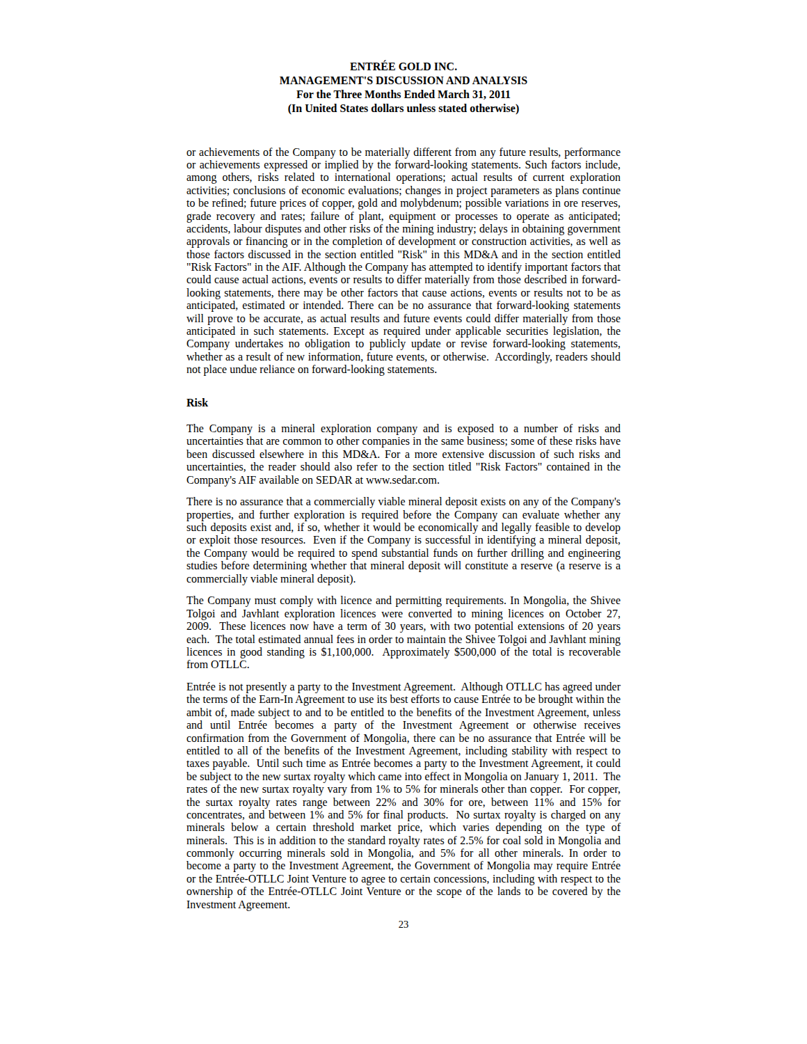ENTRÉE GOLD INC.
MANAGEMENT'S DISCUSSION AND ANALYSIS
For the Three Months Ended March 31, 2011
(In United States dollars unless stated otherwise)
or achievements of the Company to be materially different from any future results, performance or achievements expressed or implied by the forward-looking statements. Such factors include, among others, risks related to international operations; actual results of current exploration activities; conclusions of economic evaluations; changes in project parameters as plans continue to be refined; future prices of copper, gold and molybdenum; possible variations in ore reserves, grade recovery and rates; failure of plant, equipment or processes to operate as anticipated; accidents, labour disputes and other risks of the mining industry; delays in obtaining government approvals or financing or in the completion of development or construction activities, as well as those factors discussed in the section entitled "Risk" in this MD&A and in the section entitled "Risk Factors" in the AIF. Although the Company has attempted to identify important factors that could cause actual actions, events or results to differ materially from those described in forward-looking statements, there may be other factors that cause actions, events or results not to be as anticipated, estimated or intended. There can be no assurance that forward-looking statements will prove to be accurate, as actual results and future events could differ materially from those anticipated in such statements. Except as required under applicable securities legislation, the Company undertakes no obligation to publicly update or revise forward-looking statements, whether as a result of new information, future events, or otherwise. Accordingly, readers should not place undue reliance on forward-looking statements.
Risk
The Company is a mineral exploration company and is exposed to a number of risks and uncertainties that are common to other companies in the same business; some of these risks have been discussed elsewhere in this MD&A. For a more extensive discussion of such risks and uncertainties, the reader should also refer to the section titled "Risk Factors" contained in the Company's AIF available on SEDAR at www.sedar.com.
There is no assurance that a commercially viable mineral deposit exists on any of the Company's properties, and further exploration is required before the Company can evaluate whether any such deposits exist and, if so, whether it would be economically and legally feasible to develop or exploit those resources. Even if the Company is successful in identifying a mineral deposit, the Company would be required to spend substantial funds on further drilling and engineering studies before determining whether that mineral deposit will constitute a reserve (a reserve is a commercially viable mineral deposit).
The Company must comply with licence and permitting requirements. In Mongolia, the Shivee Tolgoi and Javhlant exploration licences were converted to mining licences on October 27, 2009. These licences now have a term of 30 years, with two potential extensions of 20 years each. The total estimated annual fees in order to maintain the Shivee Tolgoi and Javhlant mining licences in good standing is $1,100,000. Approximately $500,000 of the total is recoverable from OTLLC.
Entrée is not presently a party to the Investment Agreement. Although OTLLC has agreed under the terms of the Earn-In Agreement to use its best efforts to cause Entrée to be brought within the ambit of, made subject to and to be entitled to the benefits of the Investment Agreement, unless and until Entrée becomes a party of the Investment Agreement or otherwise receives confirmation from the Government of Mongolia, there can be no assurance that Entrée will be entitled to all of the benefits of the Investment Agreement, including stability with respect to taxes payable. Until such time as Entrée becomes a party to the Investment Agreement, it could be subject to the new surtax royalty which came into effect in Mongolia on January 1, 2011. The rates of the new surtax royalty vary from 1% to 5% for minerals other than copper. For copper, the surtax royalty rates range between 22% and 30% for ore, between 11% and 15% for concentrates, and between 1% and 5% for final products. No surtax royalty is charged on any minerals below a certain threshold market price, which varies depending on the type of minerals. This is in addition to the standard royalty rates of 2.5% for coal sold in Mongolia and commonly occurring minerals sold in Mongolia, and 5% for all other minerals. In order to become a party to the Investment Agreement, the Government of Mongolia may require Entrée or the Entrée-OTLLC Joint Venture to agree to certain concessions, including with respect to the ownership of the Entrée-OTLLC Joint Venture or the scope of the lands to be covered by the Investment Agreement.
23